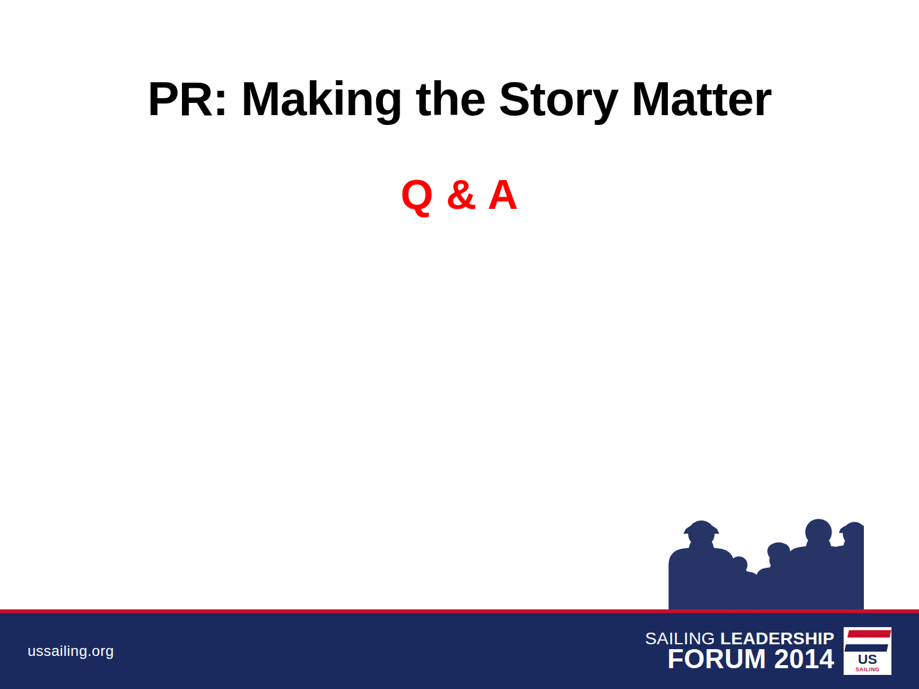PR: Making the Story Matter
Q & A
ussailing.org
SAILING LEADERSHIP
FORUM 2014
US
SAILING